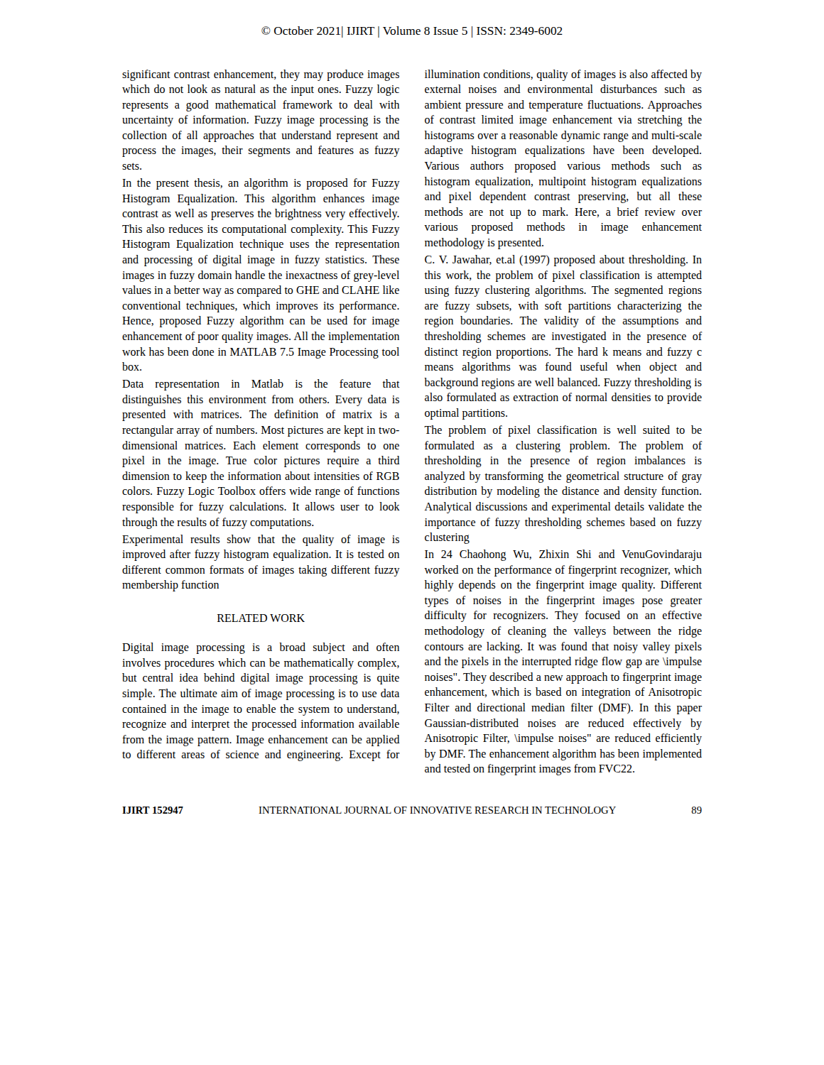© October 2021| IJIRT | Volume 8 Issue 5 | ISSN: 2349-6002
significant contrast enhancement, they may produce images which do not look as natural as the input ones. Fuzzy logic represents a good mathematical framework to deal with uncertainty of information. Fuzzy image processing is the collection of all approaches that understand represent and process the images, their segments and features as fuzzy sets.
In the present thesis, an algorithm is proposed for Fuzzy Histogram Equalization. This algorithm enhances image contrast as well as preserves the brightness very effectively. This also reduces its computational complexity. This Fuzzy Histogram Equalization technique uses the representation and processing of digital image in fuzzy statistics. These images in fuzzy domain handle the inexactness of grey-level values in a better way as compared to GHE and CLAHE like conventional techniques, which improves its performance. Hence, proposed Fuzzy algorithm can be used for image enhancement of poor quality images. All the implementation work has been done in MATLAB 7.5 Image Processing tool box.
Data representation in Matlab is the feature that distinguishes this environment from others. Every data is presented with matrices. The definition of matrix is a rectangular array of numbers. Most pictures are kept in two-dimensional matrices. Each element corresponds to one pixel in the image. True color pictures require a third dimension to keep the information about intensities of RGB colors. Fuzzy Logic Toolbox offers wide range of functions responsible for fuzzy calculations. It allows user to look through the results of fuzzy computations.
Experimental results show that the quality of image is improved after fuzzy histogram equalization. It is tested on different common formats of images taking different fuzzy membership function
RELATED WORK
Digital image processing is a broad subject and often involves procedures which can be mathematically complex, but central idea behind digital image processing is quite simple. The ultimate aim of image processing is to use data contained in the image to enable the system to understand, recognize and interpret the processed information available from the image pattern. Image enhancement can be applied to different areas of science and engineering. Except for illumination conditions, quality of images is also affected by external noises and environmental disturbances such as ambient pressure and temperature fluctuations. Approaches of contrast limited image enhancement via stretching the histograms over a reasonable dynamic range and multi-scale adaptive histogram equalizations have been developed. Various authors proposed various methods such as histogram equalization, multipoint histogram equalizations and pixel dependent contrast preserving, but all these methods are not up to mark. Here, a brief review over various proposed methods in image enhancement methodology is presented.
C. V. Jawahar, et.al (1997) proposed about thresholding. In this work, the problem of pixel classification is attempted using fuzzy clustering algorithms. The segmented regions are fuzzy subsets, with soft partitions characterizing the region boundaries. The validity of the assumptions and thresholding schemes are investigated in the presence of distinct region proportions. The hard k means and fuzzy c means algorithms was found useful when object and background regions are well balanced. Fuzzy thresholding is also formulated as extraction of normal densities to provide optimal partitions.
The problem of pixel classification is well suited to be formulated as a clustering problem. The problem of thresholding in the presence of region imbalances is analyzed by transforming the geometrical structure of gray distribution by modeling the distance and density function. Analytical discussions and experimental details validate the importance of fuzzy thresholding schemes based on fuzzy clustering
In 24 Chaohong Wu, Zhixin Shi and VenuGovindaraju worked on the performance of fingerprint recognizer, which highly depends on the fingerprint image quality. Different types of noises in the fingerprint images pose greater difficulty for recognizers. They focused on an effective methodology of cleaning the valleys between the ridge contours are lacking. It was found that noisy valley pixels and the pixels in the interrupted ridge flow gap are \impulse noises". They described a new approach to fingerprint image enhancement, which is based on integration of Anisotropic Filter and directional median filter (DMF). In this paper Gaussian-distributed noises are reduced effectively by Anisotropic Filter, \impulse noises" are reduced efficiently by DMF. The enhancement algorithm has been implemented and tested on fingerprint images from FVC22.
IJIRT 152947 INTERNATIONAL JOURNAL OF INNOVATIVE RESEARCH IN TECHNOLOGY 89